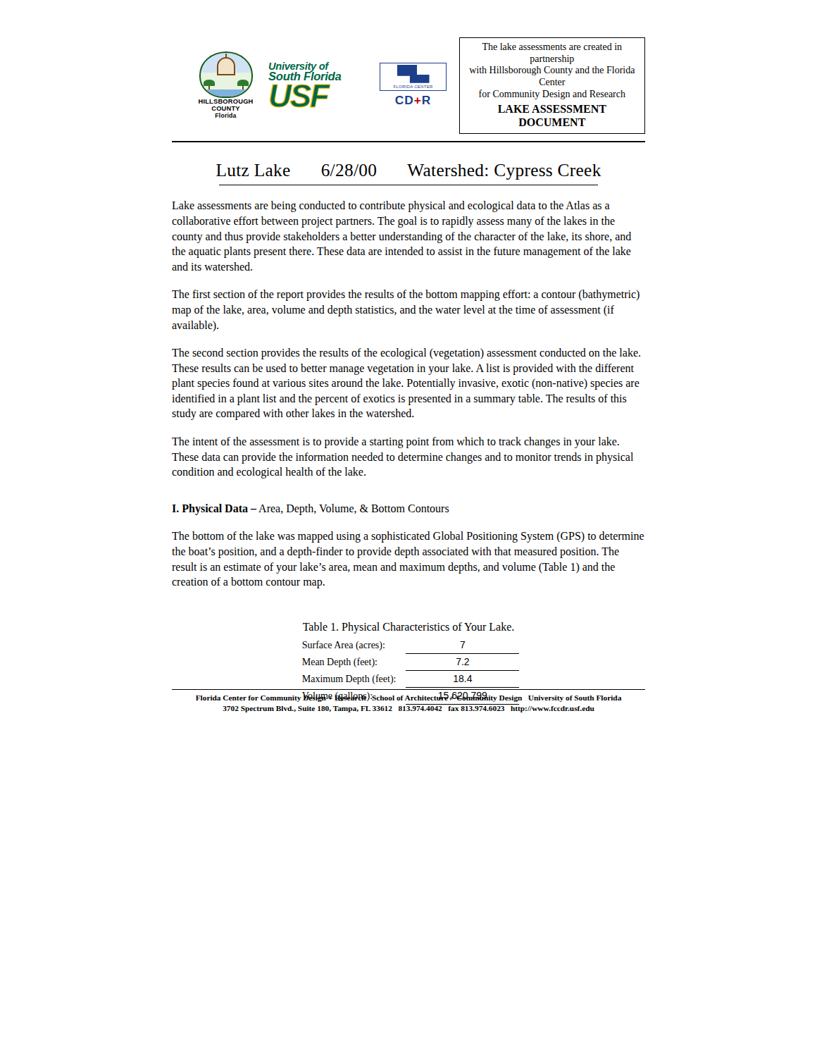HILLSBOROUGH COUNTY
Florida
University of
South Florida
USF
FLORIDA CENTER
CD+R
The lake assessments are created in partnership
with Hillsborough County and the Florida Center
for Community Design and Research
LAKE ASSESSMENT DOCUMENT
Lutz Lake 6/28/00 Watershed: Cypress Creek
Lake assessments are being conducted to contribute physical and ecological data to the Atlas as a collaborative effort between project partners. The goal is to rapidly assess many of the lakes in the county and thus provide stakeholders a better understanding of the character of the lake, its shore, and the aquatic plants present there. These data are intended to assist in the future management of the lake and its watershed.
The first section of the report provides the results of the bottom mapping effort: a contour (bathymetric) map of the lake, area, volume and depth statistics, and the water level at the time of assessment (if available).
The second section provides the results of the ecological (vegetation) assessment conducted on the lake. These results can be used to better manage vegetation in your lake. A list is provided with the different plant species found at various sites around the lake. Potentially invasive, exotic (non-native) species are identified in a plant list and the percent of exotics is presented in a summary table. The results of this study are compared with other lakes in the watershed.
The intent of the assessment is to provide a starting point from which to track changes in your lake. These data can provide the information needed to determine changes and to monitor trends in physical condition and ecological health of the lake.
I. Physical Data – Area, Depth, Volume, & Bottom Contours
The bottom of the lake was mapped using a sophisticated Global Positioning System (GPS) to determine the boat’s position, and a depth-finder to provide depth associated with that measured position. The result is an estimate of your lake’s area, mean and maximum depths, and volume (Table 1) and the creation of a bottom contour map.
Table 1. Physical Characteristics of Your Lake.
| Surface Area (acres): | 7 |
| Mean Depth (feet): | 7.2 |
| Maximum Depth (feet): | 18.4 |
| Volume (gallons): | 15,620,799 |
Florida Center for Community Design + Research School of Architecture + Community Design University of South Florida
3702 Spectrum Blvd., Suite 180, Tampa, FL 33612 813.974.4042 fax 813.974.6023 http://www.fccdr.usf.edu